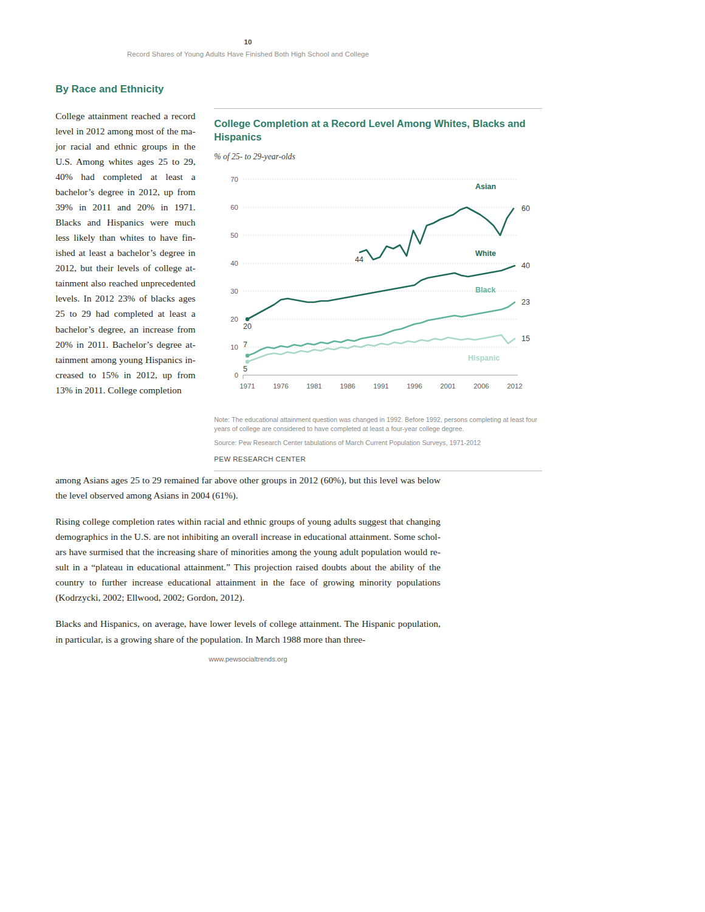10
Record Shares of Young Adults Have Finished Both High School and College
By Race and Ethnicity
College attainment reached a record level in 2012 among most of the major racial and ethnic groups in the U.S. Among whites ages 25 to 29, 40% had completed at least a bachelor’s degree in 2012, up from 39% in 2011 and 20% in 1971. Blacks and Hispanics were much less likely than whites to have finished at least a bachelor’s degree in 2012, but their levels of college attainment also reached unprecedented levels. In 2012 23% of blacks ages 25 to 29 had completed at least a bachelor’s degree, an increase from 20% in 2011. Bachelor’s degree attainment among young Hispanics increased to 15% in 2012, up from 13% in 2011. College completion
College Completion at a Record Level Among Whites, Blacks and Hispanics
% of 25- to 29-year-olds
70 60 50 40 30 20 10 0 1971 1976 1981 1986 1991 1996 2001 2006 2012 Asian White Black Hispanic 60 40 23 15 20 7 5 44
Note: The educational attainment question was changed in 1992. Before 1992, persons completing at least four years of college are considered to have completed at least a four-year college degree.
Source: Pew Research Center tabulations of March Current Population Surveys, 1971-2012
PEW RESEARCH CENTER
among Asians ages 25 to 29 remained far above other groups in 2012 (60%), but this level was below the level observed among Asians in 2004 (61%).
Rising college completion rates within racial and ethnic groups of young adults suggest that changing demographics in the U.S. are not inhibiting an overall increase in educational attainment. Some scholars have surmised that the increasing share of minorities among the young adult population would result in a “plateau in educational attainment.” This projection raised doubts about the ability of the country to further increase educational attainment in the face of growing minority populations (Kodrzycki, 2002; Ellwood, 2002; Gordon, 2012).
Blacks and Hispanics, on average, have lower levels of college attainment. The Hispanic population, in particular, is a growing share of the population. In March 1988 more than three-
www.pewsocialtrends.org